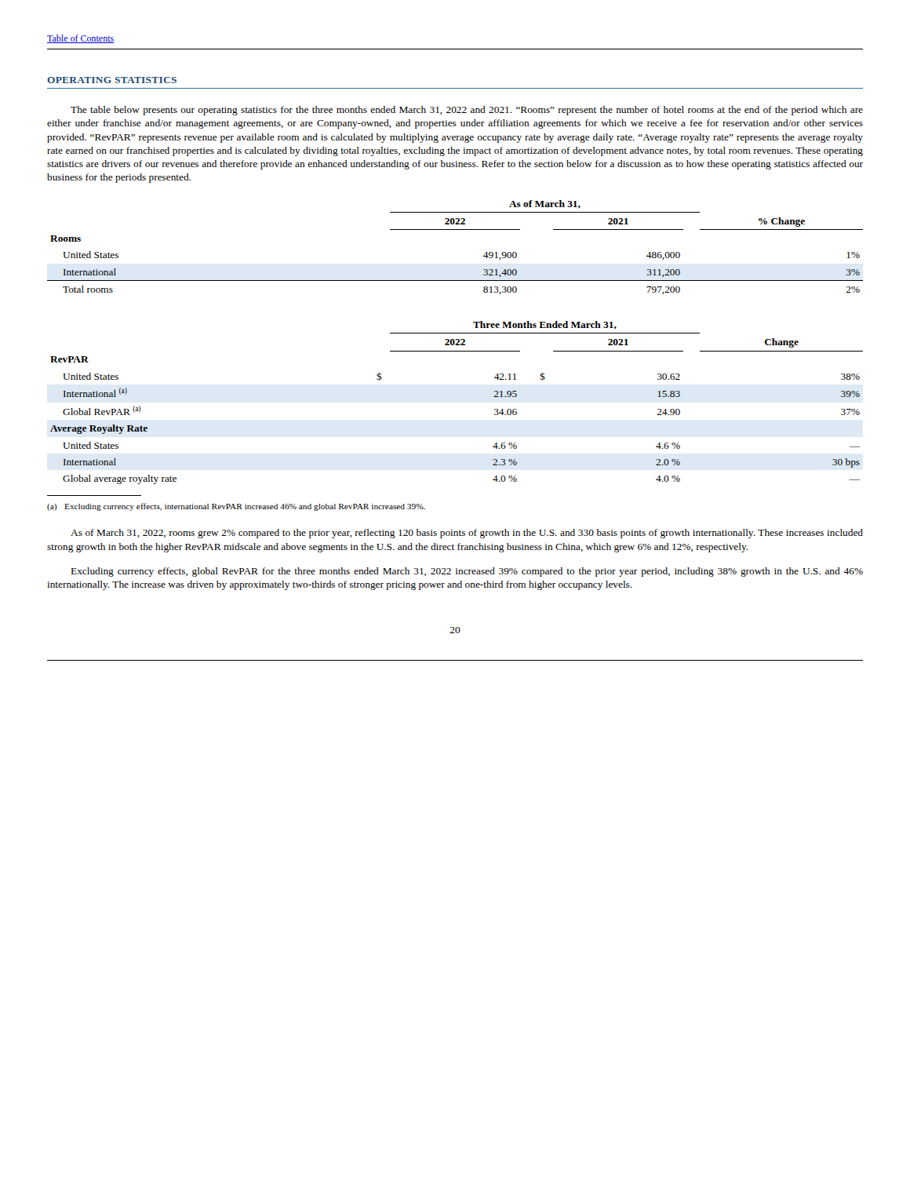Table of Contents
OPERATING STATISTICS
The table below presents our operating statistics for the three months ended March 31, 2022 and 2021. “Rooms” represent the number of hotel rooms at the end of the period which are either under franchise and/or management agreements, or are Company-owned, and properties under affiliation agreements for which we receive a fee for reservation and/or other services provided. “RevPAR” represents revenue per available room and is calculated by multiplying average occupancy rate by average daily rate. “Average royalty rate” represents the average royalty rate earned on our franchised properties and is calculated by dividing total royalties, excluding the impact of amortization of development advance notes, by total room revenues. These operating statistics are drivers of our revenues and therefore provide an enhanced understanding of our business. Refer to the section below for a discussion as to how these operating statistics affected our business for the periods presented.
| | | As of March 31, | |
| | | 2022 | | | 2021 | | % Change |
| Rooms | | | | | | | |
| United States | | 491,900 | | | 486,000 | | 1% |
| International | | 321,400 | | | 311,200 | | 3% |
| Total rooms | | 813,300 | | | 797,200 | | 2% |
| | | Three Months Ended March 31, | |
| | | 2022 | | | 2021 | | Change |
| RevPAR | | | | | | | |
| United States | $ | 42.11 | | $ | 30.62 | | 38% |
| International (a) | | 21.95 | | | 15.83 | | 39% |
| Global RevPAR (a) | | 34.06 | | | 24.90 | | 37% |
| Average Royalty Rate | | | | | | | |
| United States | | 4.6 % | | | 4.6 % | | — |
| International | | 2.3 % | | | 2.0 % | | 30 bps |
| Global average royalty rate | | 4.0 % | | | 4.0 % | | — |
(a) Excluding currency effects, international RevPAR increased 46% and global RevPAR increased 39%.
As of March 31, 2022, rooms grew 2% compared to the prior year, reflecting 120 basis points of growth in the U.S. and 330 basis points of growth internationally. These increases included strong growth in both the higher RevPAR midscale and above segments in the U.S. and the direct franchising business in China, which grew 6% and 12%, respectively.
Excluding currency effects, global RevPAR for the three months ended March 31, 2022 increased 39% compared to the prior year period, including 38% growth in the U.S. and 46% internationally. The increase was driven by approximately two-thirds of stronger pricing power and one-third from higher occupancy levels.
20